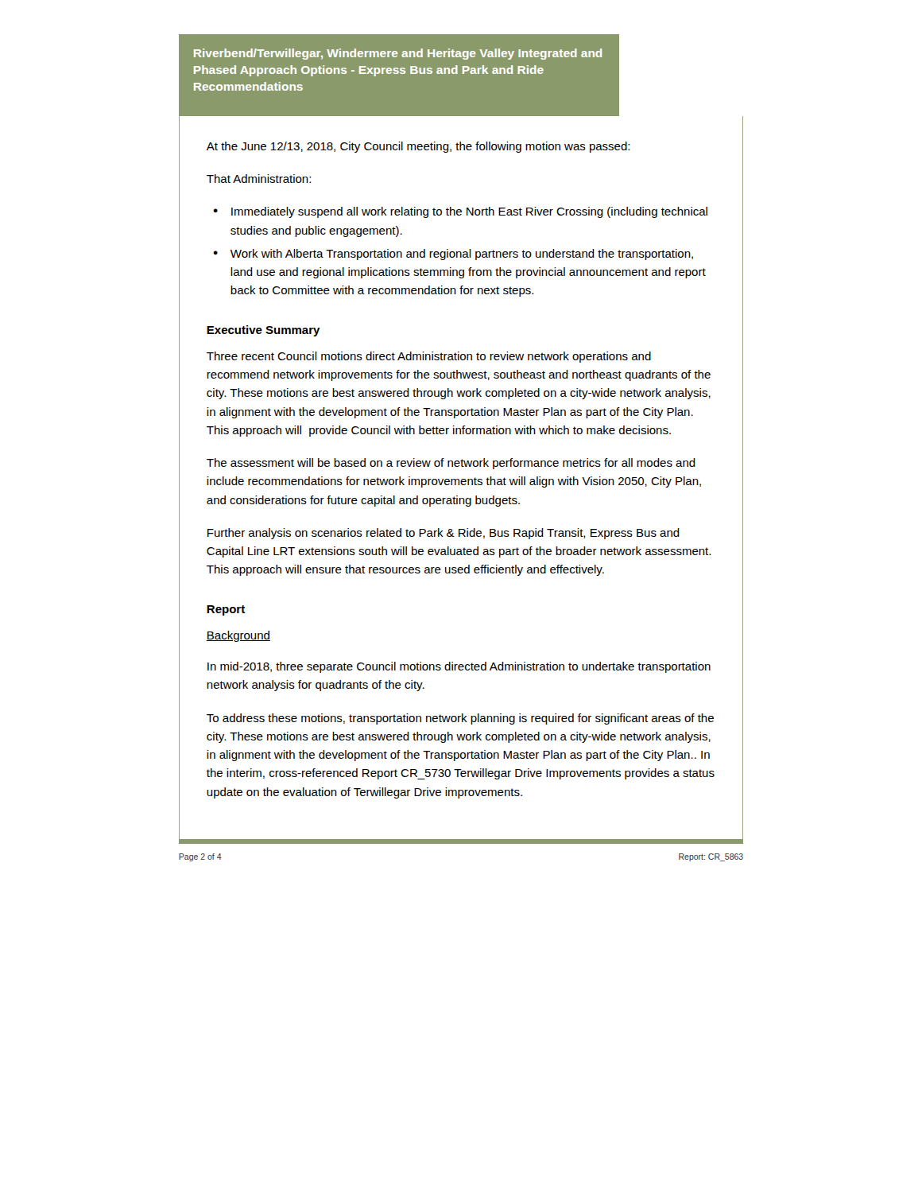Riverbend/Terwillegar, Windermere and Heritage Valley Integrated and Phased Approach Options - Express Bus and Park and Ride Recommendations
At the June 12/13, 2018, City Council meeting, the following motion was passed:
That Administration:
Immediately suspend all work relating to the North East River Crossing (including technical studies and public engagement).
Work with Alberta Transportation and regional partners to understand the transportation, land use and regional implications stemming from the provincial announcement and report back to Committee with a recommendation for next steps.
Executive Summary
Three recent Council motions direct Administration to review network operations and recommend network improvements for the southwest, southeast and northeast quadrants of the city. These motions are best answered through work completed on a city-wide network analysis, in alignment with the development of the Transportation Master Plan as part of the City Plan. This approach will provide Council with better information with which to make decisions.
The assessment will be based on a review of network performance metrics for all modes and include recommendations for network improvements that will align with Vision 2050, City Plan, and considerations for future capital and operating budgets.
Further analysis on scenarios related to Park & Ride, Bus Rapid Transit, Express Bus and Capital Line LRT extensions south will be evaluated as part of the broader network assessment. This approach will ensure that resources are used efficiently and effectively.
Report
Background
In mid-2018, three separate Council motions directed Administration to undertake transportation network analysis for quadrants of the city.
To address these motions, transportation network planning is required for significant areas of the city. These motions are best answered through work completed on a city-wide network analysis, in alignment with the development of the Transportation Master Plan as part of the City Plan.. In the interim, cross-referenced Report CR_5730 Terwillegar Drive Improvements provides a status update on the evaluation of Terwillegar Drive improvements.
Page 2 of 4 Report: CR_5863